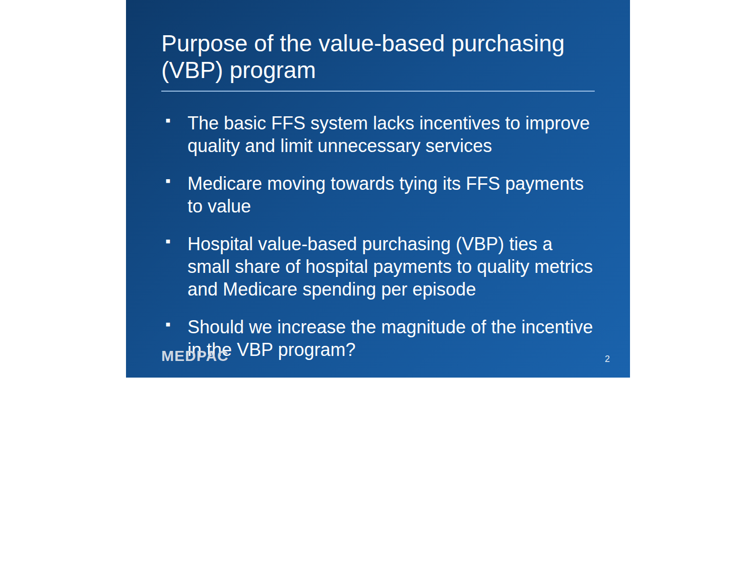Purpose of the value-based purchasing (VBP) program
The basic FFS system lacks incentives to improve quality and limit unnecessary services
Medicare moving towards tying its FFS payments to value
Hospital value-based purchasing (VBP) ties a small share of hospital payments to quality metrics and Medicare spending per episode
Should we increase the magnitude of the incentive in the VBP program?
MEDPAC
2